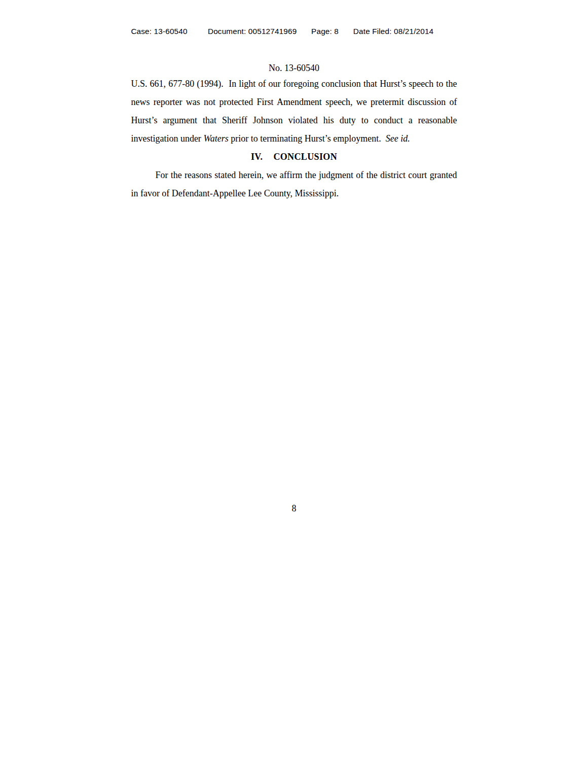Case: 13-60540 Document: 00512741969 Page: 8 Date Filed: 08/21/2014
No. 13-60540
U.S. 661, 677-80 (1994). In light of our foregoing conclusion that Hurst’s speech to the news reporter was not protected First Amendment speech, we pretermit discussion of Hurst’s argument that Sheriff Johnson violated his duty to conduct a reasonable investigation under Waters prior to terminating Hurst’s employment. See id.
IV. CONCLUSION
For the reasons stated herein, we affirm the judgment of the district court granted in favor of Defendant-Appellee Lee County, Mississippi.
8